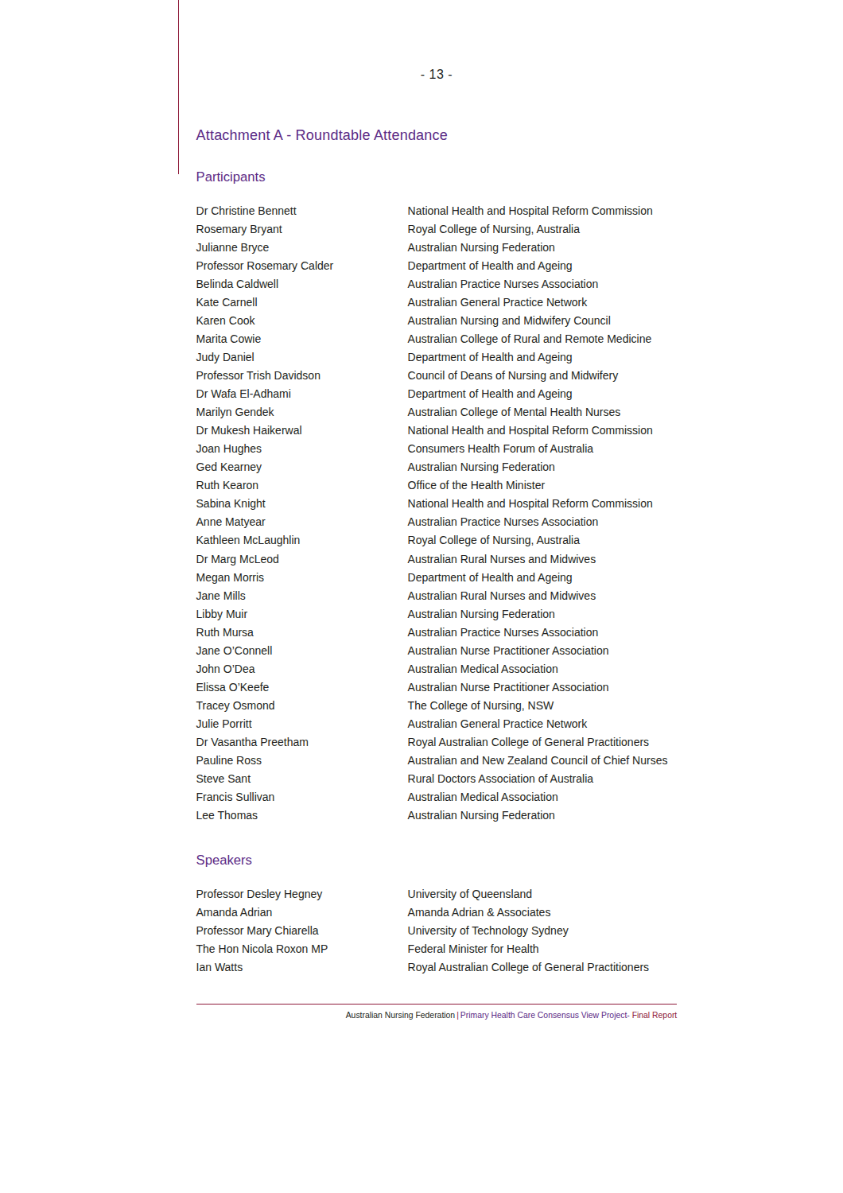- 13 -
Attachment A - Roundtable Attendance
Participants
| Dr Christine Bennett | National Health and Hospital Reform Commission |
| Rosemary Bryant | Royal College of Nursing, Australia |
| Julianne Bryce | Australian Nursing Federation |
| Professor Rosemary Calder | Department of Health and Ageing |
| Belinda Caldwell | Australian Practice Nurses Association |
| Kate Carnell | Australian General Practice Network |
| Karen Cook | Australian Nursing and Midwifery Council |
| Marita Cowie | Australian College of Rural and Remote Medicine |
| Judy Daniel | Department of Health and Ageing |
| Professor Trish Davidson | Council of Deans of Nursing and Midwifery |
| Dr Wafa El-Adhami | Department of Health and Ageing |
| Marilyn Gendek | Australian College of Mental Health Nurses |
| Dr Mukesh Haikerwal | National Health and Hospital Reform Commission |
| Joan Hughes | Consumers Health Forum of Australia |
| Ged Kearney | Australian Nursing Federation |
| Ruth Kearon | Office of the Health Minister |
| Sabina Knight | National Health and Hospital Reform Commission |
| Anne Matyear | Australian Practice Nurses Association |
| Kathleen McLaughlin | Royal College of Nursing, Australia |
| Dr Marg McLeod | Australian Rural Nurses and Midwives |
| Megan Morris | Department of Health and Ageing |
| Jane Mills | Australian Rural Nurses and Midwives |
| Libby Muir | Australian Nursing Federation |
| Ruth Mursa | Australian Practice Nurses Association |
| Jane O’Connell | Australian Nurse Practitioner Association |
| John O’Dea | Australian Medical Association |
| Elissa O’Keefe | Australian Nurse Practitioner Association |
| Tracey Osmond | The College of Nursing, NSW |
| Julie Porritt | Australian General Practice Network |
| Dr Vasantha Preetham | Royal Australian College of General Practitioners |
| Pauline Ross | Australian and New Zealand Council of Chief Nurses |
| Steve Sant | Rural Doctors Association of Australia |
| Francis Sullivan | Australian Medical Association |
| Lee Thomas | Australian Nursing Federation |
Speakers
| Professor Desley Hegney | University of Queensland |
| Amanda Adrian | Amanda Adrian & Associates |
| Professor Mary Chiarella | University of Technology Sydney |
| The Hon Nicola Roxon MP | Federal Minister for Health |
| Ian Watts | Royal Australian College of General Practitioners |
Australian Nursing Federation|Primary Health Care Consensus View Project- Final Report